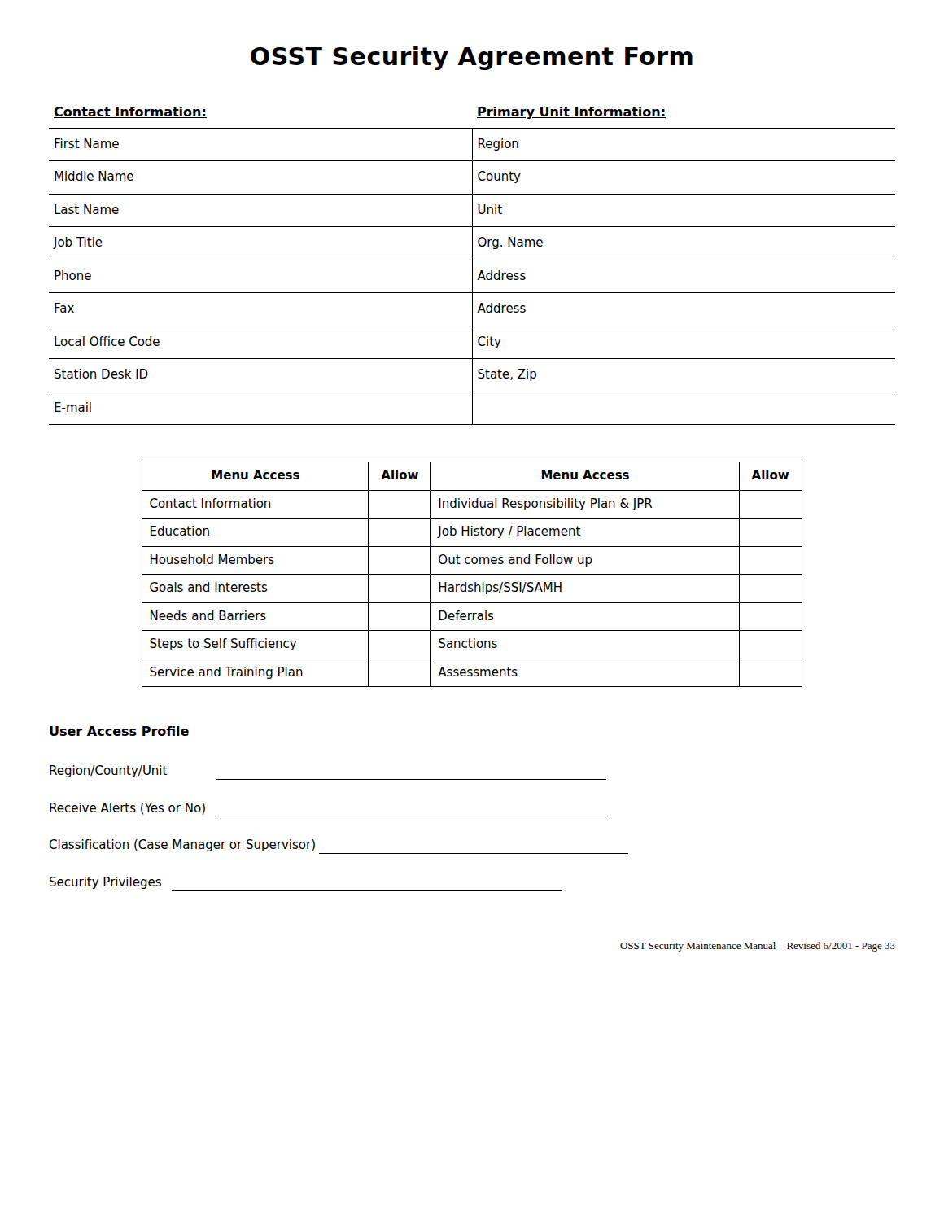OSST Security Agreement Form
| Contact Information: | Primary Unit Information: |
| --- | --- |
| First Name | Region |
| Middle Name | County |
| Last Name | Unit |
| Job Title | Org. Name |
| Phone | Address |
| Fax | Address |
| Local Office Code | City |
| Station Desk ID | State, Zip |
| E-mail | |
| Menu Access | Allow | Menu Access | Allow |
| --- | --- | --- | --- |
| Contact Information | | Individual Responsibility Plan & JPR | |
| Education | | Job History / Placement | |
| Household Members | | Out comes and Follow up | |
| Goals and Interests | | Hardships/SSI/SAMH | |
| Needs and Barriers | | Deferrals | |
| Steps to Self Sufficiency | | Sanctions | |
| Service and Training Plan | | Assessments | |
User Access Profile
Region/County/Unit
Receive Alerts (Yes or No)
Classification (Case Manager or Supervisor)
Security Privileges
OSST Security Maintenance Manual – Revised 6/2001 - Page 33